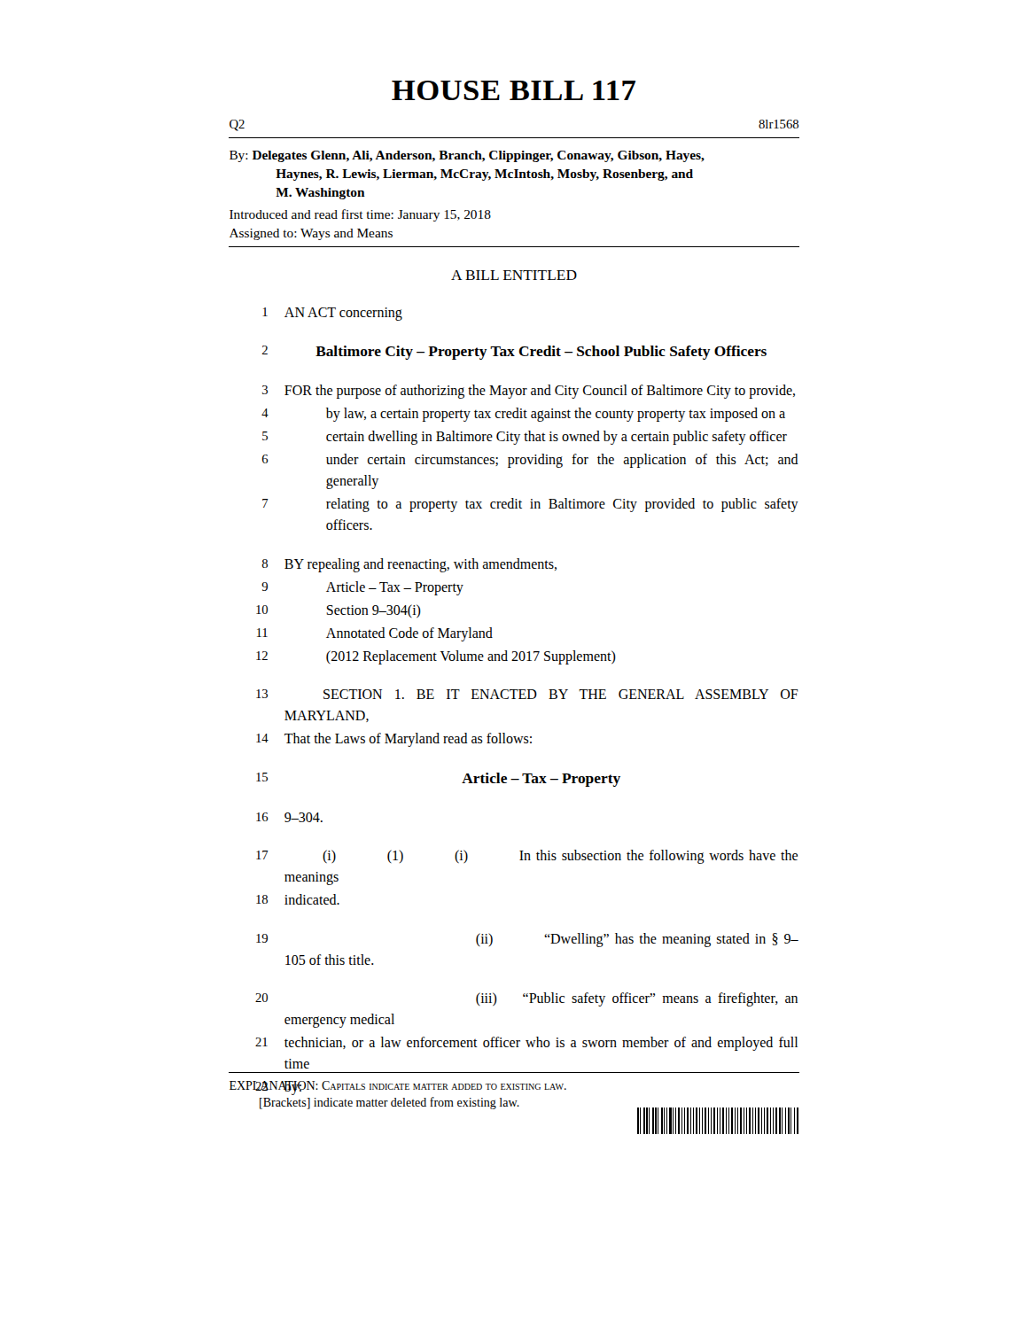HOUSE BILL 117
Q2 8lr1568
By: Delegates Glenn, Ali, Anderson, Branch, Clippinger, Conaway, Gibson, Hayes, Haynes, R. Lewis, Lierman, McCray, McIntosh, Mosby, Rosenberg, and M. Washington
Introduced and read first time: January 15, 2018
Assigned to: Ways and Means
A BILL ENTITLED
| 1 | AN ACT concerning |
| 2 | Baltimore City – Property Tax Credit – School Public Safety Officers |
| 3 | FOR the purpose of authorizing the Mayor and City Council of Baltimore City to provide, |
| 4 | by law, a certain property tax credit against the county property tax imposed on a |
| 5 | certain dwelling in Baltimore City that is owned by a certain public safety officer |
| 6 | under certain circumstances; providing for the application of this Act; and generally |
| 7 | relating to a property tax credit in Baltimore City provided to public safety officers. |
| 8 | BY repealing and reenacting, with amendments, |
| 9 | Article – Tax – Property |
| 10 | Section 9–304(i) |
| 11 | Annotated Code of Maryland |
| 12 | (2012 Replacement Volume and 2017 Supplement) |
| 13 | SECTION 1. BE IT ENACTED BY THE GENERAL ASSEMBLY OF MARYLAND, |
| 14 | That the Laws of Maryland read as follows: |
| 15 | Article – Tax – Property |
| 16 | 9–304. |
| 17 | (i) (1) (i) In this subsection the following words have the meanings |
| 18 | indicated. |
| 19 | (ii) “Dwelling” has the meaning stated in § 9–105 of this title. |
| 20 | (iii) “Public safety officer” means a firefighter, an emergency medical |
| 21 | technician, or a law enforcement officer who is a sworn member of and employed full time |
| 22 | by: |
EXPLANATION: Capitals indicate matter added to existing law.
[Brackets] indicate matter deleted from existing law.